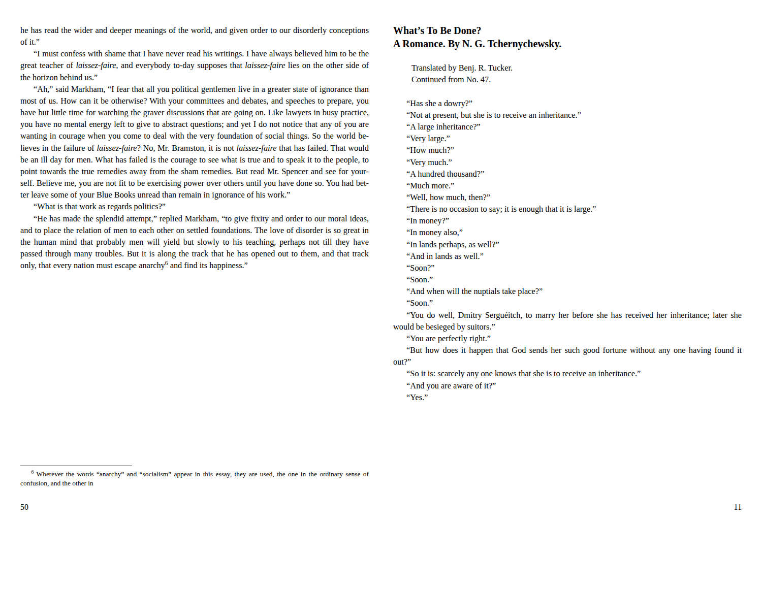he has read the wider and deeper meanings of the world, and given order to our disorderly conceptions of it.”
“I must confess with shame that I have never read his writings. I have always believed him to be the great teacher of laissez-faire, and everybody to-day supposes that laissez-faire lies on the other side of the horizon behind us.”
“Ah,” said Markham, “I fear that all you political gentlemen live in a greater state of ignorance than most of us. How can it be otherwise? With your committees and debates, and speeches to prepare, you have but little time for watching the graver discussions that are going on. Like lawyers in busy practice, you have no mental energy left to give to abstract questions; and yet I do not notice that any of you are wanting in courage when you come to deal with the very foundation of social things. So the world believes in the failure of laissez-faire? No, Mr. Bramston, it is not laissez-faire that has failed. That would be an ill day for men. What has failed is the courage to see what is true and to speak it to the people, to point towards the true remedies away from the sham remedies. But read Mr. Spencer and see for yourself. Believe me, you are not fit to be exercising power over others until you have done so. You had better leave some of your Blue Books unread than remain in ignorance of his work.”
“What is that work as regards politics?”
“He has made the splendid attempt,” replied Markham, “to give fixity and order to our moral ideas, and to place the relation of men to each other on settled foundations. The love of disorder is so great in the human mind that probably men will yield but slowly to his teaching, perhaps not till they have passed through many troubles. But it is along the track that he has opened out to them, and that track only, that every nation must escape anarchy6 and find its happiness.”
6 Wherever the words “anarchy” and “socialism” appear in this essay, they are used, the one in the ordinary sense of confusion, and the other in
50
What’s To Be Done?
A Romance. By N. G. Tchernychewsky.
Translated by Benj. R. Tucker.
Continued from No. 47.
“Has she a dowry?”
“Not at present, but she is to receive an inheritance.”
“A large inheritance?”
“Very large.”
“How much?”
“Very much.”
“A hundred thousand?”
“Much more.”
“Well, how much, then?”
“There is no occasion to say; it is enough that it is large.”
“In money?”
“In money also,”
“In lands perhaps, as well?”
“And in lands as well.”
“Soon?”
“Soon.”
“And when will the nuptials take place?”
“Soon.”
“You do well, Dmitry Serguéitch, to marry her before she has received her inheritance; later she would be besieged by suitors.”
“You are perfectly right.”
“But how does it happen that God sends her such good fortune without any one having found it out?”
“So it is: scarcely any one knows that she is to receive an inheritance.”
“And you are aware of it?”
“Yes.”
11